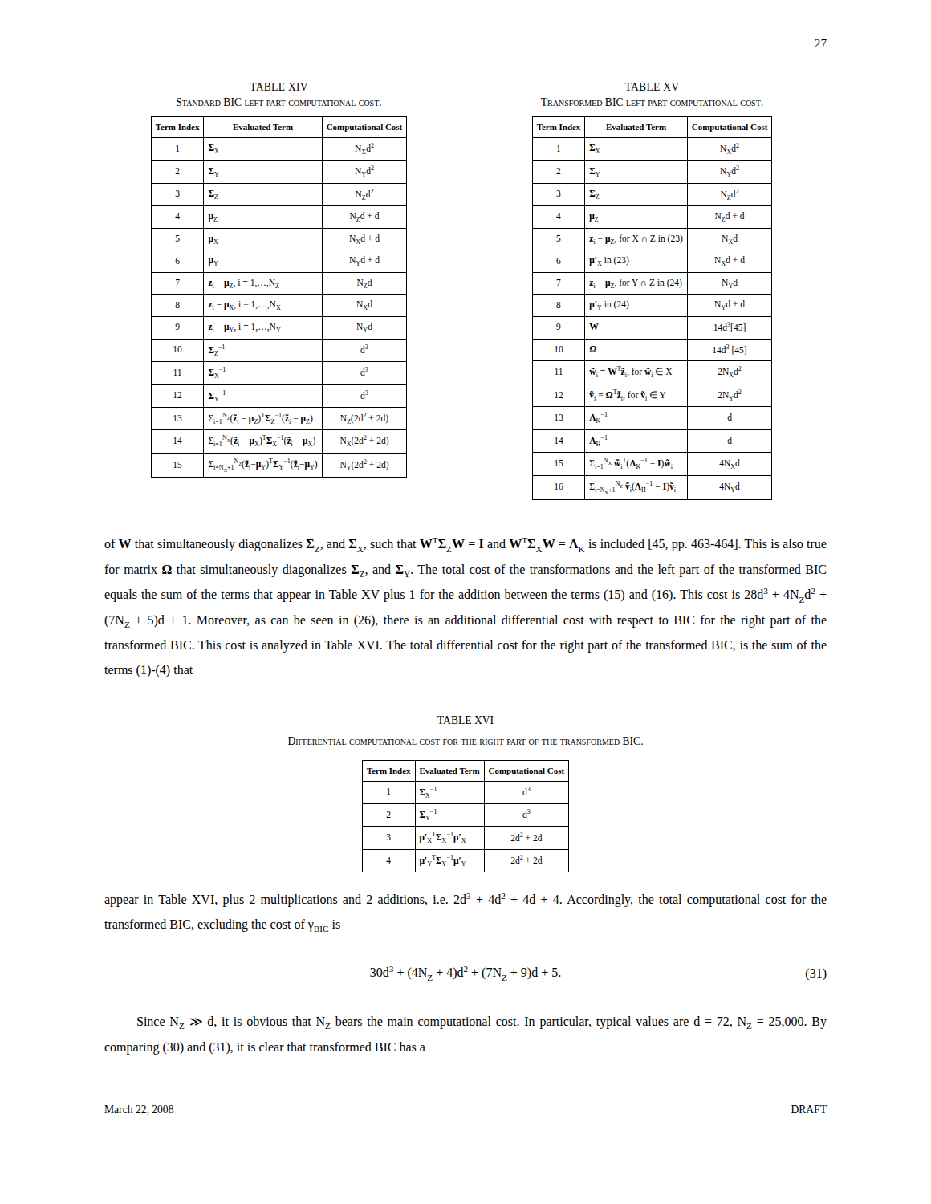27
Table XIV Standard BIC left part computational cost.
| Term Index | Evaluated Term | Computational Cost |
| --- | --- | --- |
| 1 | Σ X | N X d 2 |
| 2 | Σ Y | N Y d 2 |
| 3 | Σ Z | N Z d 2 |
| 4 | μ Z | N Z d + d |
| 5 | μ X | N X d + d |
| 6 | μ Y | N Y d + d |
| 7 | z i − μ Z , i = 1,…,N Z | N Z d |
| 8 | z i − μ X , i = 1,…,N X | N X d |
| 9 | z i − μ Y , i = 1,…,N Y | N Y d |
| 10 | Σ Z −1 | d 3 |
| 11 | Σ X −1 | d 3 |
| 12 | Σ Y −1 | d 3 |
| 13 | Σ i=1 N Z ( z̃ i − μ Z ) T Σ Z −1 ( z̃ i − μ Z ) | N Z (2d 2 + 2d) |
| 14 | Σ i=1 N X ( z̃ i − μ X ) T Σ X −1 ( z̃ i − μ X ) | N X (2d 2 + 2d) |
| 15 | Σ i=N X +1 N Z ( z̃ i − μ Y ) T Σ Y −1 ( z̃ i − μ Y ) | N Y (2d 2 + 2d) |
Table XV Transformed BIC left part computational cost.
| Term Index | Evaluated Term | Computational Cost |
| --- | --- | --- |
| 1 | Σ X | N X d 2 |
| 2 | Σ Y | N Y d 2 |
| 3 | Σ Z | N Z d 2 |
| 4 | μ Z | N Z d + d |
| 5 | z i − μ Z , for X ∩ Z in (23) | N X d |
| 6 | μ′ X in (23) | N X d + d |
| 7 | z i − μ Z , for Y ∩ Z in (24) | N Y d |
| 8 | μ′ Y in (24) | N Y d + d |
| 9 | W | 14d 3 [45] |
| 10 | Ω | 14d 3 [45] |
| 11 | w̃ i = W T z̃ i , for w̃ i ∈ X | 2N X d 2 |
| 12 | ṽ i = Ω T z̃ i , for ṽ i ∈ Y | 2N Y d 2 |
| 13 | Λ K −1 | d |
| 14 | Λ H −1 | d |
| 15 | Σ i=1 N X w̃ i T ( Λ K −1 − I ) w̃ i | 4N X d |
| 16 | Σ i=N X +1 N Z ṽ i ( Λ H −1 − I ) ṽ i | 4N Y d |
of W that simultaneously diagonalizes ΣZ, and ΣX, such that WTΣZW = I and WTΣXW = ΛK is included [45, pp. 463-464]. This is also true for matrix Ω that simultaneously diagonalizes ΣZ, and ΣY. The total cost of the transformations and the left part of the transformed BIC equals the sum of the terms that appear in Table XV plus 1 for the addition between the terms (15) and (16). This cost is 28d3 + 4NZd2 + (7NZ + 5)d + 1. Moreover, as can be seen in (26), there is an additional differential cost with respect to BIC for the right part of the transformed BIC. This cost is analyzed in Table XVI. The total differential cost for the right part of the transformed BIC, is the sum of the terms (1)-(4) that
Table XVI Differential computational cost for the right part of the transformed BIC.
| Term Index | Evaluated Term | Computational Cost |
| --- | --- | --- |
| 1 | Σ X −1 | d 3 |
| 2 | Σ Y −1 | d 3 |
| 3 | μ′ X T Σ X −1 μ′ X | 2d 2 + 2d |
| 4 | μ′ Y T Σ Y −1 μ′ Y | 2d 2 + 2d |
appear in Table XVI, plus 2 multiplications and 2 additions, i.e. 2d3 + 4d2 + 4d + 4. Accordingly, the total computational cost for the transformed BIC, excluding the cost of γBIC is
30d3 + (4NZ + 4)d2 + (7NZ + 9)d + 5. (31)
Since NZ ≫ d, it is obvious that NZ bears the main computational cost. In particular, typical values are d = 72, NZ = 25,000. By comparing (30) and (31), it is clear that transformed BIC has a
March 22, 2008 DRAFT